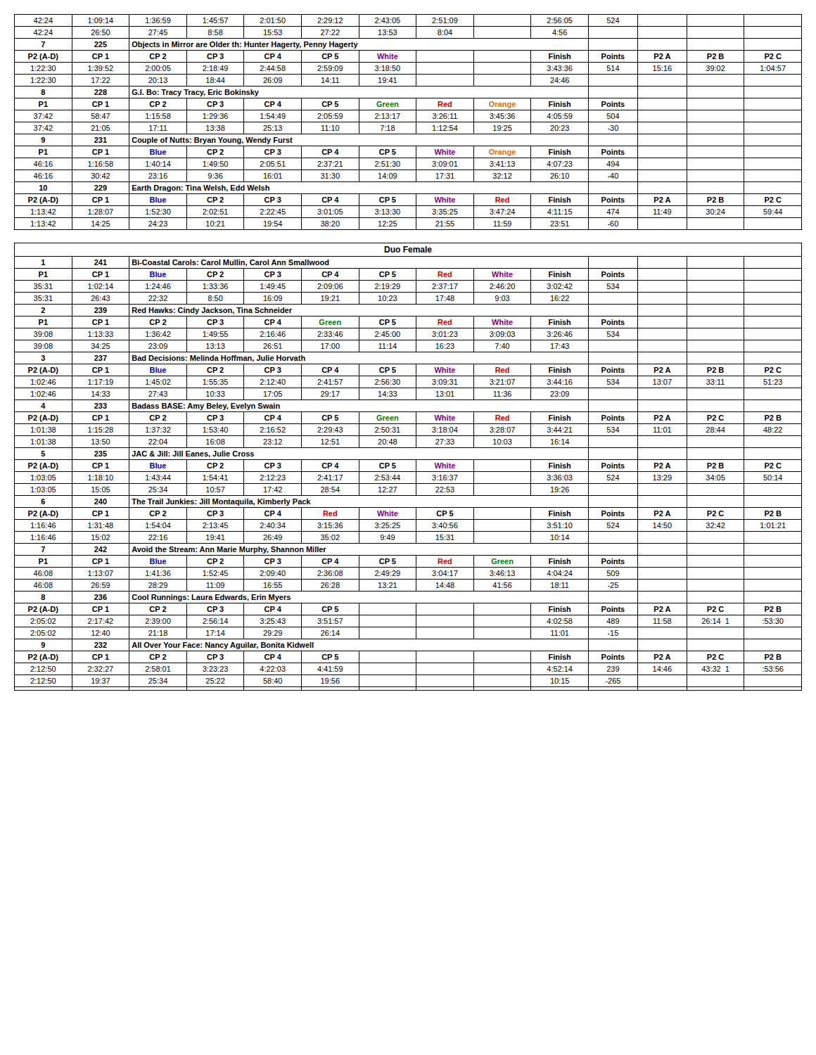| 42:24 | 1:09:14 | 1:36:59 | 1:45:57 | 2:01:50 | 2:29:12 | 2:43:05 | 2:51:09 | | 2:56:05 | 524 | | | |
| 42:24 | 26:50 | 27:45 | 8:58 | 15:53 | 27:22 | 13:53 | 8:04 | | 4:56 | | | | |
| 7 | 225 | Objects in Mirror are Older th: Hunter Hagerty, Penny Hagerty | | | | |
| P2 (A-D) | CP 1 | CP 2 | CP 3 | CP 4 | CP 5 | White | | | Finish | Points | P2 A | P2 B | P2 C |
| 1:22:30 | 1:39:52 | 2:00:05 | 2:18:49 | 2:44:58 | 2:59:09 | 3:18:50 | | | 3:43:36 | 514 | 15:16 | 39:02 | 1:04:57 |
| 1:22:30 | 17:22 | 20:13 | 18:44 | 26:09 | 14:11 | 19:41 | | | 24:46 | | | | |
| 8 | 228 | G.I. Bo: Tracy Tracy, Eric Bokinsky | | | | |
| P1 | CP 1 | CP 2 | CP 3 | CP 4 | CP 5 | Green | Red | Orange | Finish | Points | | | |
| 37:42 | 58:47 | 1:15:58 | 1:29:36 | 1:54:49 | 2:05:59 | 2:13:17 | 3:26:11 | 3:45:36 | 4:05:59 | 504 | | | |
| 37:42 | 21:05 | 17:11 | 13:38 | 25:13 | 11:10 | 7:18 | 1:12:54 | 19:25 | 20:23 | -30 | | | |
| 9 | 231 | Couple of Nutts: Bryan Young, Wendy Furst | | | | |
| P1 | CP 1 | Blue | CP 2 | CP 3 | CP 4 | CP 5 | White | Orange | Finish | Points | | | |
| 46:16 | 1:16:58 | 1:40:14 | 1:49:50 | 2:05:51 | 2:37:21 | 2:51:30 | 3:09:01 | 3:41:13 | 4:07:23 | 494 | | | |
| 46:16 | 30:42 | 23:16 | 9:36 | 16:01 | 31:30 | 14:09 | 17:31 | 32:12 | 26:10 | -40 | | | |
| 10 | 229 | Earth Dragon: Tina Welsh, Edd Welsh | | | | |
| P2 (A-D) | CP 1 | Blue | CP 2 | CP 3 | CP 4 | CP 5 | White | Red | Finish | Points | P2 A | P2 B | P2 C |
| 1:13:42 | 1:28:07 | 1:52:30 | 2:02:51 | 2:22:45 | 3:01:05 | 3:13:30 | 3:35:25 | 3:47:24 | 4:11:15 | 474 | 11:49 | 30:24 | 59:44 |
| 1:13:42 | 14:25 | 24:23 | 10:21 | 19:54 | 38:20 | 12:25 | 21:55 | 11:59 | 23:51 | -60 | | | |
| Duo Female |
| 1 | 241 | Bi-Coastal Carols: Carol Mullin, Carol Ann Smallwood | | | | |
| P1 | CP 1 | Blue | CP 2 | CP 3 | CP 4 | CP 5 | Red | White | Finish | Points | | | |
| 35:31 | 1:02:14 | 1:24:46 | 1:33:36 | 1:49:45 | 2:09:06 | 2:19:29 | 2:37:17 | 2:46:20 | 3:02:42 | 534 | | | |
| 35:31 | 26:43 | 22:32 | 8:50 | 16:09 | 19:21 | 10:23 | 17:48 | 9:03 | 16:22 | | | | |
| 2 | 239 | Red Hawks: Cindy Jackson, Tina Schneider | | | | |
| P1 | CP 1 | CP 2 | CP 3 | CP 4 | Green | CP 5 | Red | White | Finish | Points | | | |
| 39:08 | 1:13:33 | 1:36:42 | 1:49:55 | 2:16:46 | 2:33:46 | 2:45:00 | 3:01:23 | 3:09:03 | 3:26:46 | 534 | | | |
| 39:08 | 34:25 | 23:09 | 13:13 | 26:51 | 17:00 | 11:14 | 16:23 | 7:40 | 17:43 | | | | |
| 3 | 237 | Bad Decisions: Melinda Hoffman, Julie Horvath | | | | |
| P2 (A-D) | CP 1 | Blue | CP 2 | CP 3 | CP 4 | CP 5 | White | Red | Finish | Points | P2 A | P2 B | P2 C |
| 1:02:46 | 1:17:19 | 1:45:02 | 1:55:35 | 2:12:40 | 2:41:57 | 2:56:30 | 3:09:31 | 3:21:07 | 3:44:16 | 534 | 13:07 | 33:11 | 51:23 |
| 1:02:46 | 14:33 | 27:43 | 10:33 | 17:05 | 29:17 | 14:33 | 13:01 | 11:36 | 23:09 | | | | |
| 4 | 233 | Badass BASE: Amy Beley, Evelyn Swain | | | | |
| P2 (A-D) | CP 1 | CP 2 | CP 3 | CP 4 | CP 5 | Green | White | Red | Finish | Points | P2 A | P2 C | P2 B |
| 1:01:38 | 1:15:28 | 1:37:32 | 1:53:40 | 2:16:52 | 2:29:43 | 2:50:31 | 3:18:04 | 3:28:07 | 3:44:21 | 534 | 11:01 | 28:44 | 48:22 |
| 1:01:38 | 13:50 | 22:04 | 16:08 | 23:12 | 12:51 | 20:48 | 27:33 | 10:03 | 16:14 | | | | |
| 5 | 235 | JAC & Jill: Jill Eanes, Julie Cross | | | | |
| P2 (A-D) | CP 1 | Blue | CP 2 | CP 3 | CP 4 | CP 5 | White | | Finish | Points | P2 A | P2 B | P2 C |
| 1:03:05 | 1:18:10 | 1:43:44 | 1:54:41 | 2:12:23 | 2:41:17 | 2:53:44 | 3:16:37 | | 3:36:03 | 524 | 13:29 | 34:05 | 50:14 |
| 1:03:05 | 15:05 | 25:34 | 10:57 | 17:42 | 28:54 | 12:27 | 22:53 | | 19:26 | | | | |
| 6 | 240 | The Trail Junkies: Jill Montaquila, Kimberly Pack | | | | |
| P2 (A-D) | CP 1 | CP 2 | CP 3 | CP 4 | Red | White | CP 5 | | Finish | Points | P2 A | P2 C | P2 B |
| 1:16:46 | 1:31:48 | 1:54:04 | 2:13:45 | 2:40:34 | 3:15:36 | 3:25:25 | 3:40:56 | | 3:51:10 | 524 | 14:50 | 32:42 | 1:01:21 |
| 1:16:46 | 15:02 | 22:16 | 19:41 | 26:49 | 35:02 | 9:49 | 15:31 | | 10:14 | | | | |
| 7 | 242 | Avoid the Stream: Ann Marie Murphy, Shannon Miller | | | | |
| P1 | CP 1 | Blue | CP 2 | CP 3 | CP 4 | CP 5 | Red | Green | Finish | Points | | | |
| 46:08 | 1:13:07 | 1:41:36 | 1:52:45 | 2:09:40 | 2:36:08 | 2:49:29 | 3:04:17 | 3:46:13 | 4:04:24 | 509 | | | |
| 46:08 | 26:59 | 28:29 | 11:09 | 16:55 | 26:28 | 13:21 | 14:48 | 41:56 | 18:11 | -25 | | | |
| 8 | 236 | Cool Runnings: Laura Edwards, Erin Myers | | | | |
| P2 (A-D) | CP 1 | CP 2 | CP 3 | CP 4 | CP 5 | | | | Finish | Points | P2 A | P2 C | P2 B |
| 2:05:02 | 2:17:42 | 2:39:00 | 2:56:14 | 3:25:43 | 3:51:57 | | | | 4:02:58 | 489 | 11:58 | 26:14 1 | :53:30 |
| 2:05:02 | 12:40 | 21:18 | 17:14 | 29:29 | 26:14 | | | | 11:01 | -15 | | | |
| 9 | 232 | All Over Your Face: Nancy Aguilar, Bonita Kidwell | | | | |
| P2 (A-D) | CP 1 | CP 2 | CP 3 | CP 4 | CP 5 | | | | Finish | Points | P2 A | P2 C | P2 B |
| 2:12:50 | 2:32:27 | 2:58:01 | 3:23:23 | 4:22:03 | 4:41:59 | | | | 4:52:14 | 239 | 14:46 | 43:32 1 | :53:56 |
| 2:12:50 | 19:37 | 25:34 | 25:22 | 58:40 | 19:56 | | | | 10:15 | -265 | | | |